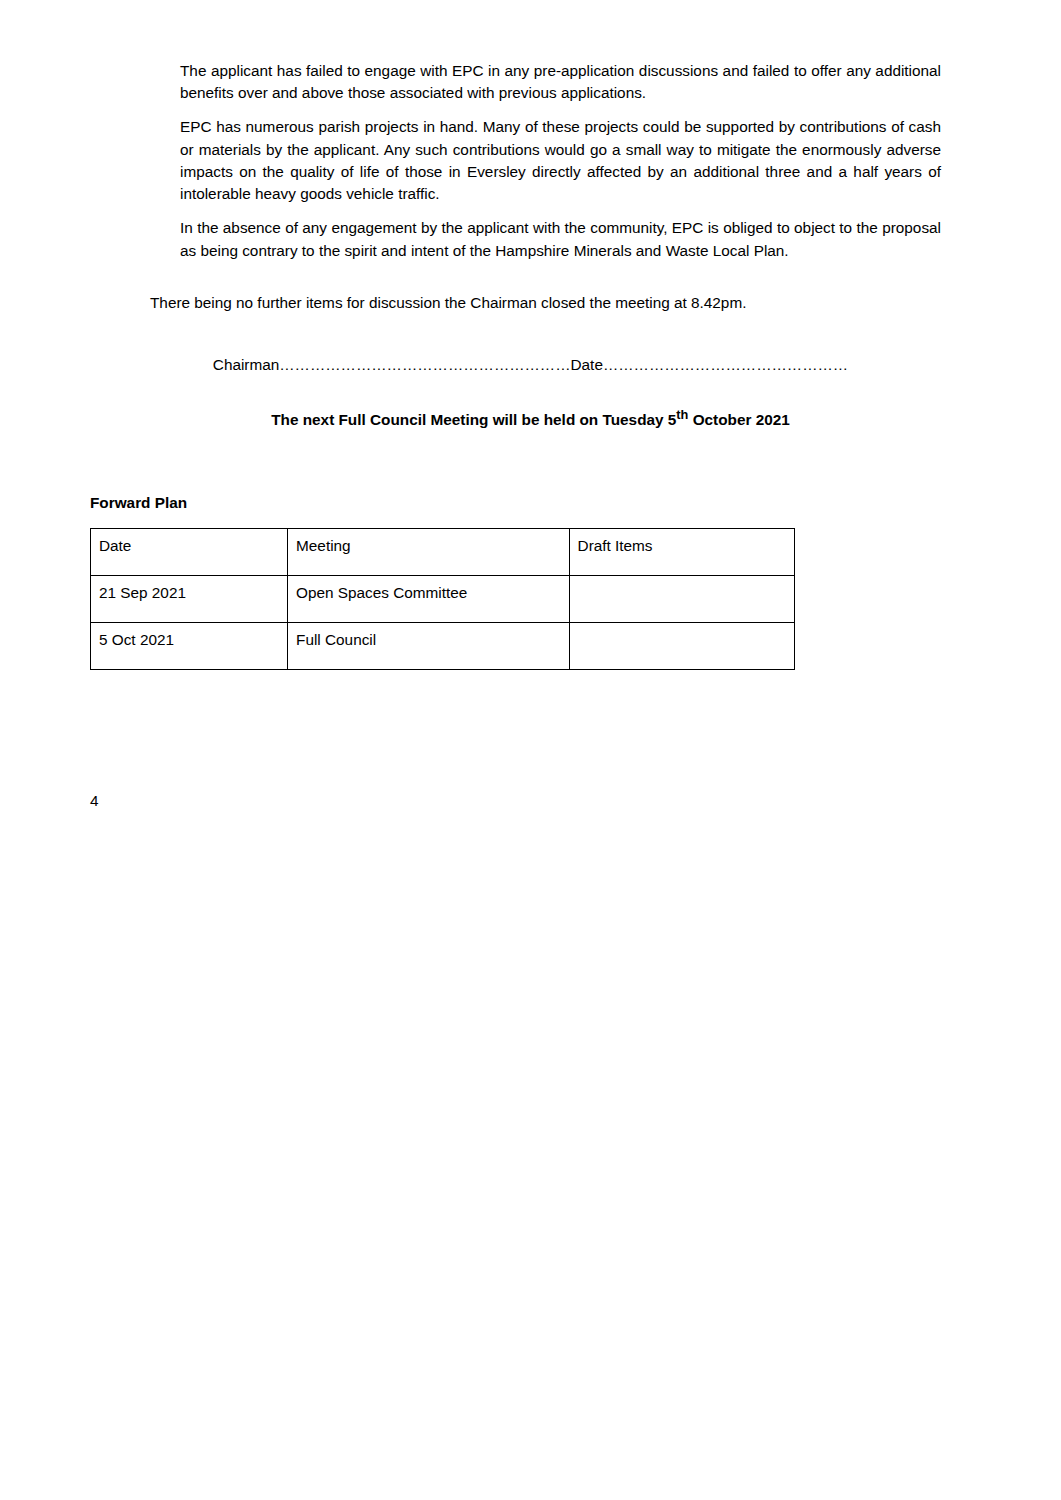The applicant has failed to engage with EPC in any pre-application discussions and failed to offer any additional benefits over and above those associated with previous applications.
EPC has numerous parish projects in hand. Many of these projects could be supported by contributions of cash or materials by the applicant. Any such contributions would go a small way to mitigate the enormously adverse impacts on the quality of life of those in Eversley directly affected by an additional three and a half years of intolerable heavy goods vehicle traffic.
In the absence of any engagement by the applicant with the community, EPC is obliged to object to the proposal as being contrary to the spirit and intent of the Hampshire Minerals and Waste Local Plan.
There being no further items for discussion the Chairman closed the meeting at 8.42pm.
Chairman…………………………………………………Date…………………………………………
The next Full Council Meeting will be held on Tuesday 5th October 2021
Forward Plan
| Date | Meeting | Draft Items |
| 21 Sep 2021 | Open Spaces Committee | |
| 5 Oct 2021 | Full Council | |
4